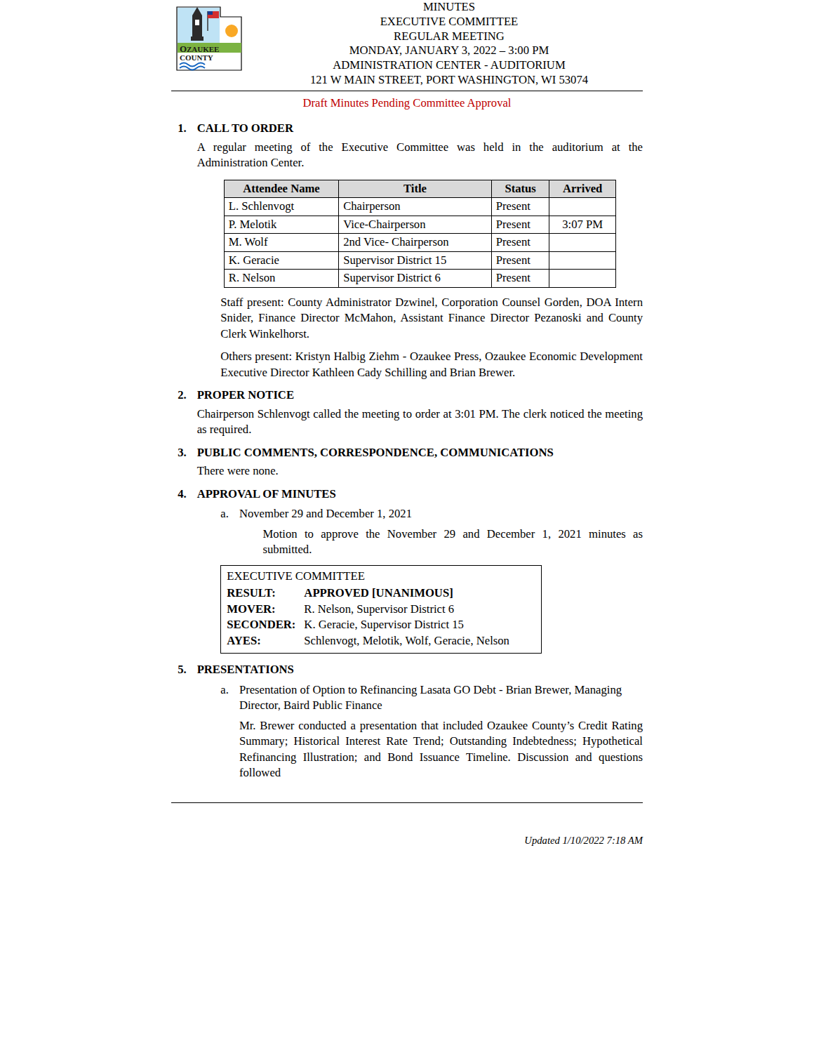O ZAUKEE COUNTY
MINUTES
EXECUTIVE COMMITTEE
REGULAR MEETING
MONDAY, JANUARY 3, 2022 – 3:00 PM
ADMINISTRATION CENTER - AUDITORIUM
121 W MAIN STREET, PORT WASHINGTON, WI 53074
Draft Minutes Pending Committee Approval
Call to Order
A regular meeting of the Executive Committee was held in the auditorium at the Administration Center.
| Attendee Name | Title | Status | Arrived |
| --- | --- | --- | --- |
| L. Schlenvogt | Chairperson | Present | |
| P. Melotik | Vice-Chairperson | Present | 3:07 PM |
| M. Wolf | 2nd Vice- Chairperson | Present | |
| K. Geracie | Supervisor District 15 | Present | |
| R. Nelson | Supervisor District 6 | Present | |
Staff present: County Administrator Dzwinel, Corporation Counsel Gorden, DOA Intern Snider, Finance Director McMahon, Assistant Finance Director Pezanoski and County Clerk Winkelhorst.
Others present: Kristyn Halbig Ziehm - Ozaukee Press, Ozaukee Economic Development Executive Director Kathleen Cady Schilling and Brian Brewer.
Proper Notice
Chairperson Schlenvogt called the meeting to order at 3:01 PM. The clerk noticed the meeting as required.
Public Comments, Correspondence, Communications
There were none.
Approval of Minutes
November 29 and December 1, 2021
Motion to approve the November 29 and December 1, 2021 minutes as submitted.
EXECUTIVE COMMITTEE
| RESULT: | APPROVED [UNANIMOUS] |
| MOVER: | R. Nelson, Supervisor District 6 |
| SECONDER: | K. Geracie, Supervisor District 15 |
| AYES: | Schlenvogt, Melotik, Wolf, Geracie, Nelson |
Presentations
Presentation of Option to Refinancing Lasata GO Debt - Brian Brewer, Managing Director, Baird Public Finance
Mr. Brewer conducted a presentation that included Ozaukee County’s Credit Rating Summary; Historical Interest Rate Trend; Outstanding Indebtedness; Hypothetical Refinancing Illustration; and Bond Issuance Timeline. Discussion and questions followed
Updated 1/10/2022 7:18 AM